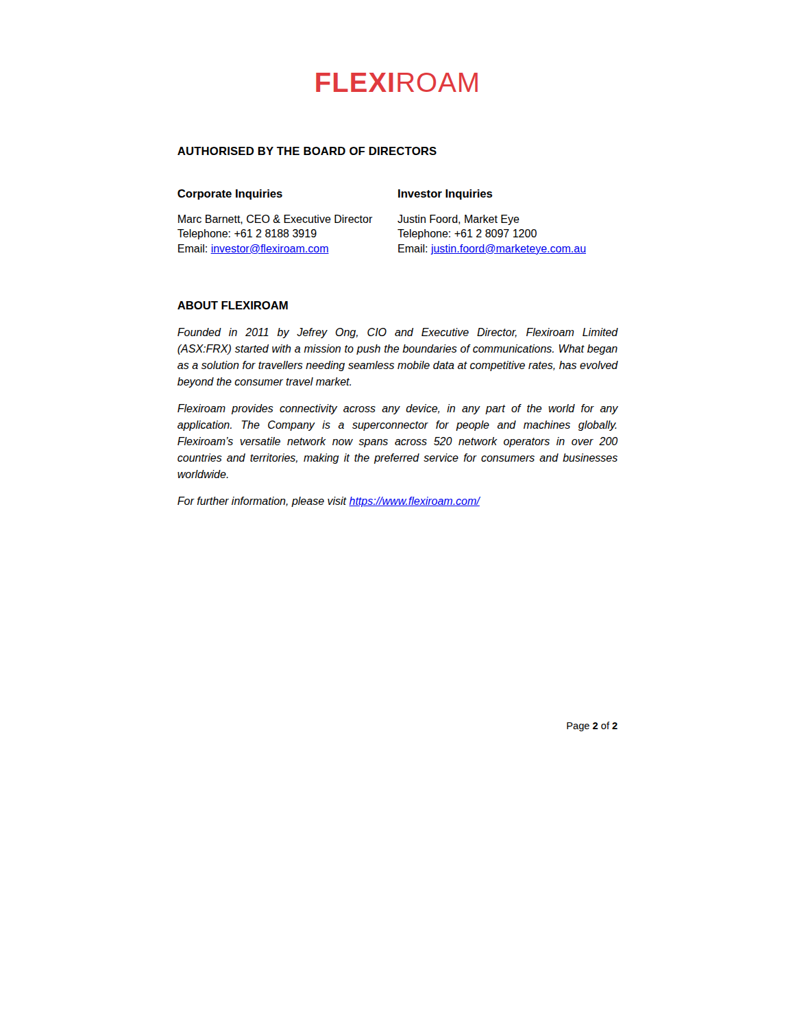FLEXI ROAM
AUTHORISED BY THE BOARD OF DIRECTORS
| Corporate Inquiries Marc Barnett, CEO & Executive Director Telephone: +61 2 8188 3919 Email: investor@flexiroam.com | Investor Inquiries Justin Foord, Market Eye Telephone: +61 2 8097 1200 Email: justin.foord@marketeye.com.au |
ABOUT FLEXIROAM
Founded in 2011 by Jefrey Ong, CIO and Executive Director, Flexiroam Limited (ASX:FRX) started with a mission to push the boundaries of communications. What began as a solution for travellers needing seamless mobile data at competitive rates, has evolved beyond the consumer travel market.
Flexiroam provides connectivity across any device, in any part of the world for any application. The Company is a superconnector for people and machines globally. Flexiroam’s versatile network now spans across 520 network operators in over 200 countries and territories, making it the preferred service for consumers and businesses worldwide.
For further information, please visit https://www.flexiroam.com/
Page 2 of 2